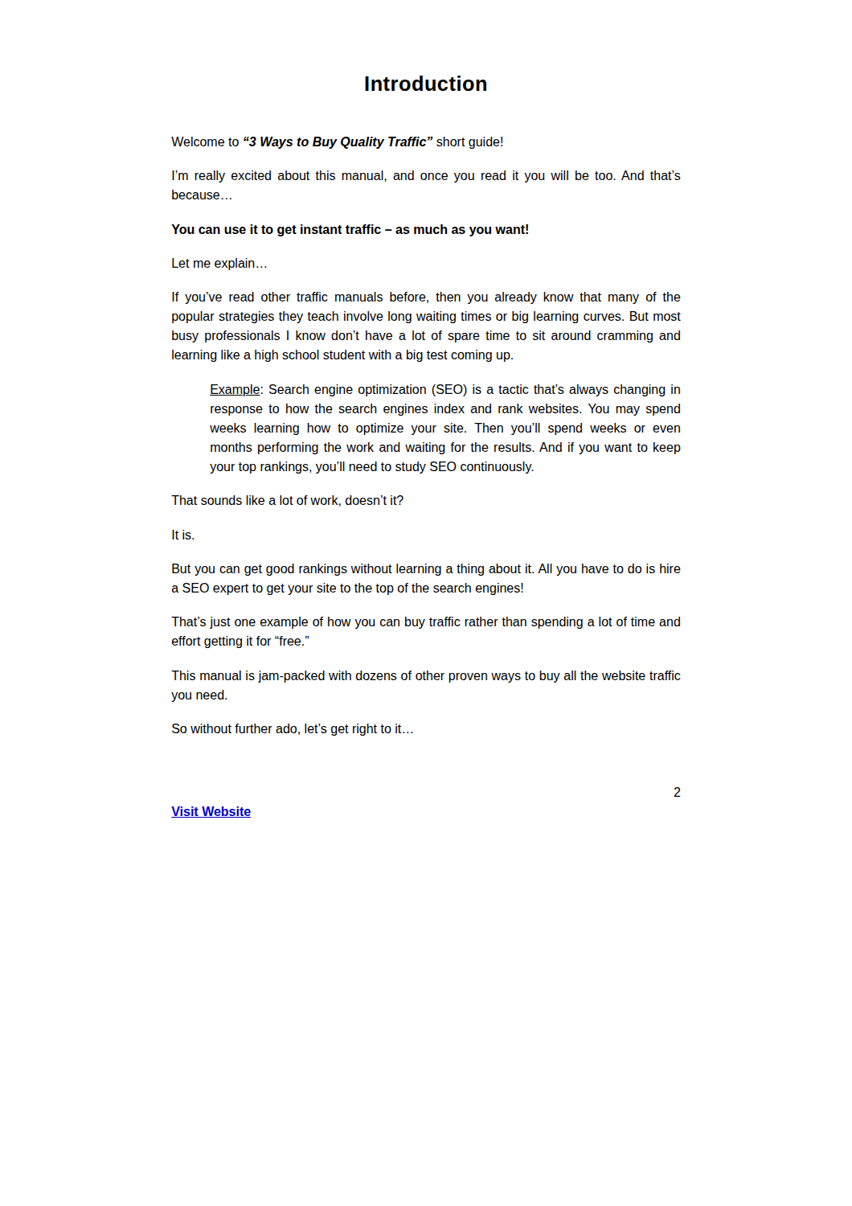Introduction
Welcome to “3 Ways to Buy Quality Traffic” short guide!
I’m really excited about this manual, and once you read it you will be too. And that’s because…
You can use it to get instant traffic – as much as you want!
Let me explain…
If you’ve read other traffic manuals before, then you already know that many of the popular strategies they teach involve long waiting times or big learning curves. But most busy professionals I know don’t have a lot of spare time to sit around cramming and learning like a high school student with a big test coming up.
Example: Search engine optimization (SEO) is a tactic that’s always changing in response to how the search engines index and rank websites. You may spend weeks learning how to optimize your site. Then you’ll spend weeks or even months performing the work and waiting for the results. And if you want to keep your top rankings, you’ll need to study SEO continuously.
That sounds like a lot of work, doesn’t it?
It is.
But you can get good rankings without learning a thing about it. All you have to do is hire a SEO expert to get your site to the top of the search engines!
That’s just one example of how you can buy traffic rather than spending a lot of time and effort getting it for “free.”
This manual is jam-packed with dozens of other proven ways to buy all the website traffic you need.
So without further ado, let’s get right to it…
2
Visit Website